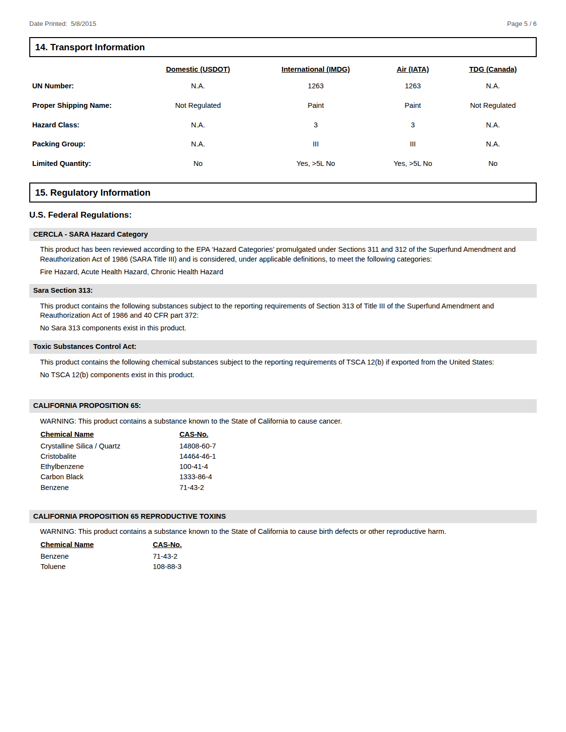Date Printed: 5/8/2015
Page 5 / 6
14. Transport Information
| | Domestic (USDOT) | International (IMDG) | Air (IATA) | TDG (Canada) |
| --- | --- | --- | --- | --- |
| UN Number: | N.A. | 1263 | 1263 | N.A. |
| Proper Shipping Name: | Not Regulated | Paint | Paint | Not Regulated |
| Hazard Class: | N.A. | 3 | 3 | N.A. |
| Packing Group: | N.A. | III | III | N.A. |
| Limited Quantity: | No | Yes, >5L No | Yes, >5L No | No |
15. Regulatory Information
U.S. Federal Regulations:
CERCLA - SARA Hazard Category
This product has been reviewed according to the EPA ‘Hazard Categories’ promulgated under Sections 311 and 312 of the Superfund Amendment and Reauthorization Act of 1986 (SARA Title III) and is considered, under applicable definitions, to meet the following categories:
Fire Hazard, Acute Health Hazard, Chronic Health Hazard
Sara Section 313:
This product contains the following substances subject to the reporting requirements of Section 313 of Title III of the Superfund Amendment and Reauthorization Act of 1986 and 40 CFR part 372:
No Sara 313 components exist in this product.
Toxic Substances Control Act:
This product contains the following chemical substances subject to the reporting requirements of TSCA 12(b) if exported from the United States:
No TSCA 12(b) components exist in this product.
CALIFORNIA PROPOSITION 65:
WARNING: This product contains a substance known to the State of California to cause cancer.
| Chemical Name | CAS-No. |
| --- | --- |
| Crystalline Silica / Quartz Cristobalite Ethylbenzene Carbon Black Benzene | 14808-60-7 14464-46-1 100-41-4 1333-86-4 71-43-2 |
CALIFORNIA PROPOSITION 65 REPRODUCTIVE TOXINS
WARNING: This product contains a substance known to the State of California to cause birth defects or other reproductive harm.
| Chemical Name | CAS-No. |
| --- | --- |
| Benzene Toluene | 71-43-2 108-88-3 |